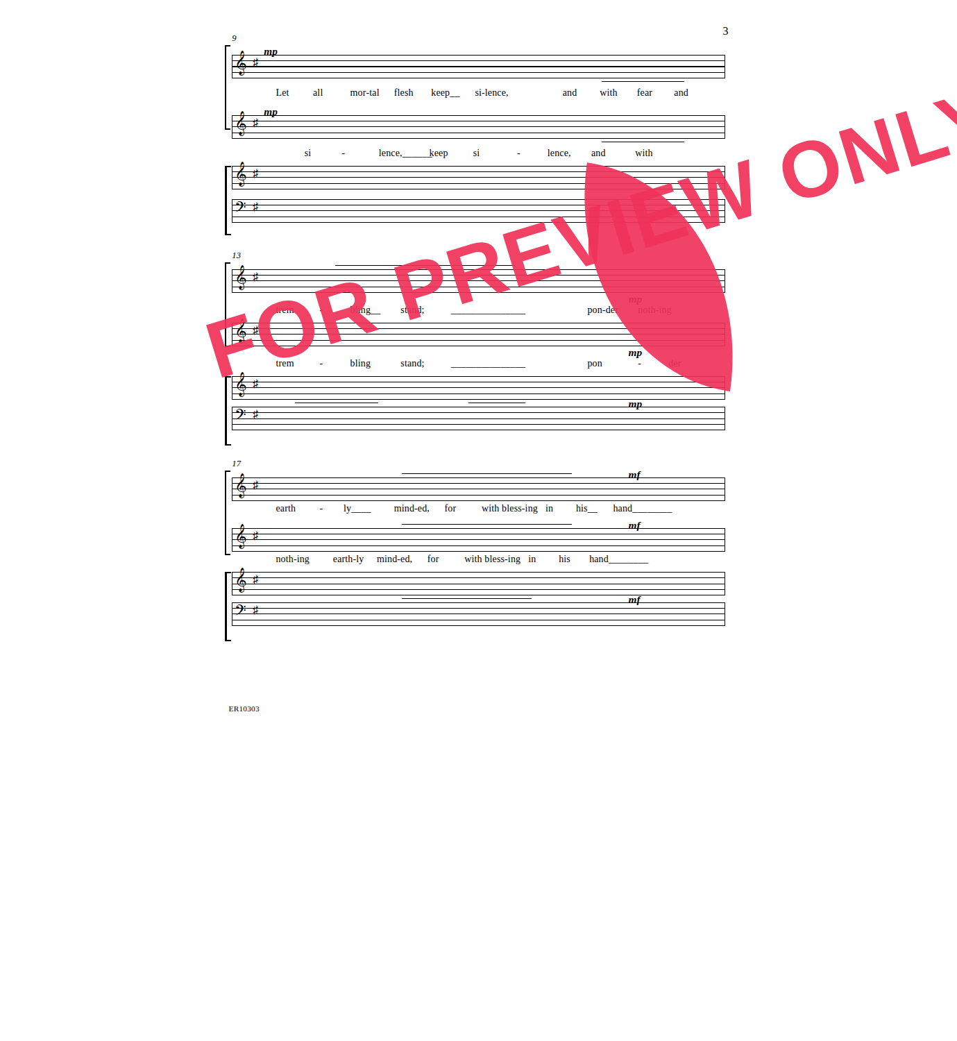3
9
mp
𝄞 ♯
Let all mor‑tal flesh keep__ si‑lence, and with fear and
mp
𝄞 ♯
si - lence,______ keep si - lence, and with
𝄞 ♯
𝄢 ♯
13
𝄞 ♯
mp
trem - bling__ stand; _______________ pon‑der noth‑ing
𝄞 ♯
mp
trem - bling stand; _______________ pon - der
𝄞 ♯
mp
𝄢 ♯
17
mf
𝄞 ♯
earth - ly____ mind‑ed, for with bless‑ing in his__ hand________
mf
𝄞 ♯
noth‑ing earth‑ly mind‑ed, for with bless‑ing in his hand________
𝄞 ♯
mf
𝄢 ♯
ER10303
FOR PREVIEW ONLY